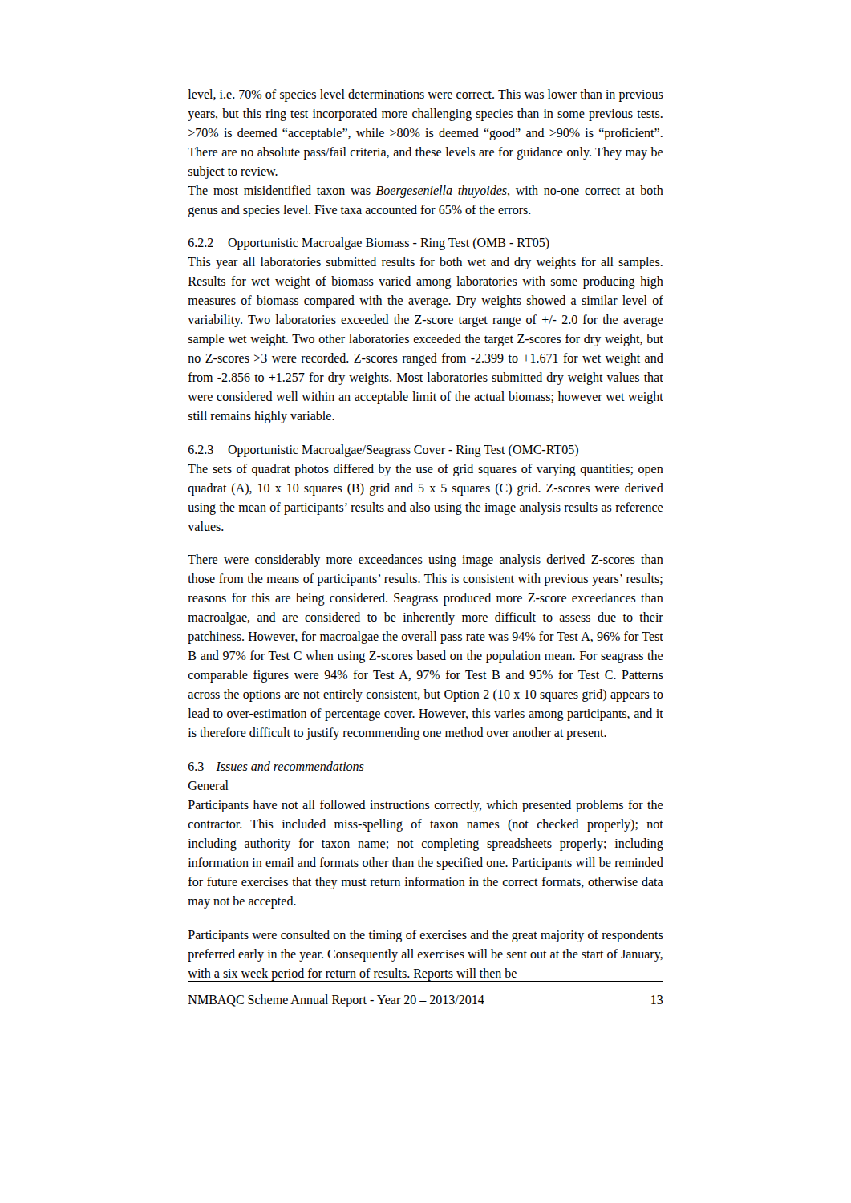level, i.e. 70% of species level determinations were correct. This was lower than in previous years, but this ring test incorporated more challenging species than in some previous tests. >70% is deemed “acceptable”, while >80% is deemed “good” and >90% is “proficient”. There are no absolute pass/fail criteria, and these levels are for guidance only. They may be subject to review.
The most misidentified taxon was Boergeseniella thuyoides, with no-one correct at both genus and species level. Five taxa accounted for 65% of the errors.
6.2.2 Opportunistic Macroalgae Biomass - Ring Test (OMB - RT05)
This year all laboratories submitted results for both wet and dry weights for all samples. Results for wet weight of biomass varied among laboratories with some producing high measures of biomass compared with the average. Dry weights showed a similar level of variability. Two laboratories exceeded the Z-score target range of +/- 2.0 for the average sample wet weight. Two other laboratories exceeded the target Z-scores for dry weight, but no Z-scores >3 were recorded. Z-scores ranged from -2.399 to +1.671 for wet weight and from -2.856 to +1.257 for dry weights. Most laboratories submitted dry weight values that were considered well within an acceptable limit of the actual biomass; however wet weight still remains highly variable.
6.2.3 Opportunistic Macroalgae/Seagrass Cover - Ring Test (OMC-RT05)
The sets of quadrat photos differed by the use of grid squares of varying quantities; open quadrat (A), 10 x 10 squares (B) grid and 5 x 5 squares (C) grid. Z-scores were derived using the mean of participants’ results and also using the image analysis results as reference values.
There were considerably more exceedances using image analysis derived Z-scores than those from the means of participants’ results. This is consistent with previous years’ results; reasons for this are being considered. Seagrass produced more Z-score exceedances than macroalgae, and are considered to be inherently more difficult to assess due to their patchiness. However, for macroalgae the overall pass rate was 94% for Test A, 96% for Test B and 97% for Test C when using Z-scores based on the population mean. For seagrass the comparable figures were 94% for Test A, 97% for Test B and 95% for Test C. Patterns across the options are not entirely consistent, but Option 2 (10 x 10 squares grid) appears to lead to over-estimation of percentage cover. However, this varies among participants, and it is therefore difficult to justify recommending one method over another at present.
6.3 Issues and recommendations
General
Participants have not all followed instructions correctly, which presented problems for the contractor. This included miss-spelling of taxon names (not checked properly); not including authority for taxon name; not completing spreadsheets properly; including information in email and formats other than the specified one. Participants will be reminded for future exercises that they must return information in the correct formats, otherwise data may not be accepted.
Participants were consulted on the timing of exercises and the great majority of respondents preferred early in the year. Consequently all exercises will be sent out at the start of January, with a six week period for return of results. Reports will then be
NMBAQC Scheme Annual Report - Year 20 – 2013/2014 13